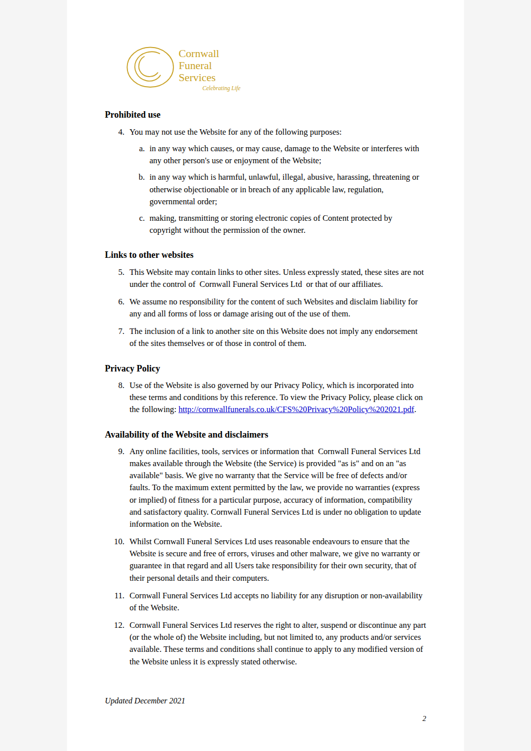Prohibited use
You may not use the Website for any of the following purposes:
in any way which causes, or may cause, damage to the Website or interferes with any other person's use or enjoyment of the Website;
in any way which is harmful, unlawful, illegal, abusive, harassing, threatening or otherwise objectionable or in breach of any applicable law, regulation, governmental order;
making, transmitting or storing electronic copies of Content protected by copyright without the permission of the owner.
Links to other websites
This Website may contain links to other sites. Unless expressly stated, these sites are not under the control of Cornwall Funeral Services Ltd or that of our affiliates.
We assume no responsibility for the content of such Websites and disclaim liability for any and all forms of loss or damage arising out of the use of them.
The inclusion of a link to another site on this Website does not imply any endorsement of the sites themselves or of those in control of them.
Privacy Policy
Use of the Website is also governed by our Privacy Policy, which is incorporated into these terms and conditions by this reference. To view the Privacy Policy, please click on the following: http://cornwallfunerals.co.uk/CFS%20Privacy%20Policy%202021.pdf.
Availability of the Website and disclaimers
Any online facilities, tools, services or information that Cornwall Funeral Services Ltd makes available through the Website (the Service) is provided "as is" and on an "as available" basis. We give no warranty that the Service will be free of defects and/or faults. To the maximum extent permitted by the law, we provide no warranties (express or implied) of fitness for a particular purpose, accuracy of information, compatibility and satisfactory quality. Cornwall Funeral Services Ltd is under no obligation to update information on the Website.
Whilst Cornwall Funeral Services Ltd uses reasonable endeavours to ensure that the Website is secure and free of errors, viruses and other malware, we give no warranty or guarantee in that regard and all Users take responsibility for their own security, that of their personal details and their computers.
Cornwall Funeral Services Ltd accepts no liability for any disruption or non-availability of the Website.
Cornwall Funeral Services Ltd reserves the right to alter, suspend or discontinue any part (or the whole of) the Website including, but not limited to, any products and/or services available. These terms and conditions shall continue to apply to any modified version of the Website unless it is expressly stated otherwise.
Updated December 2021
2